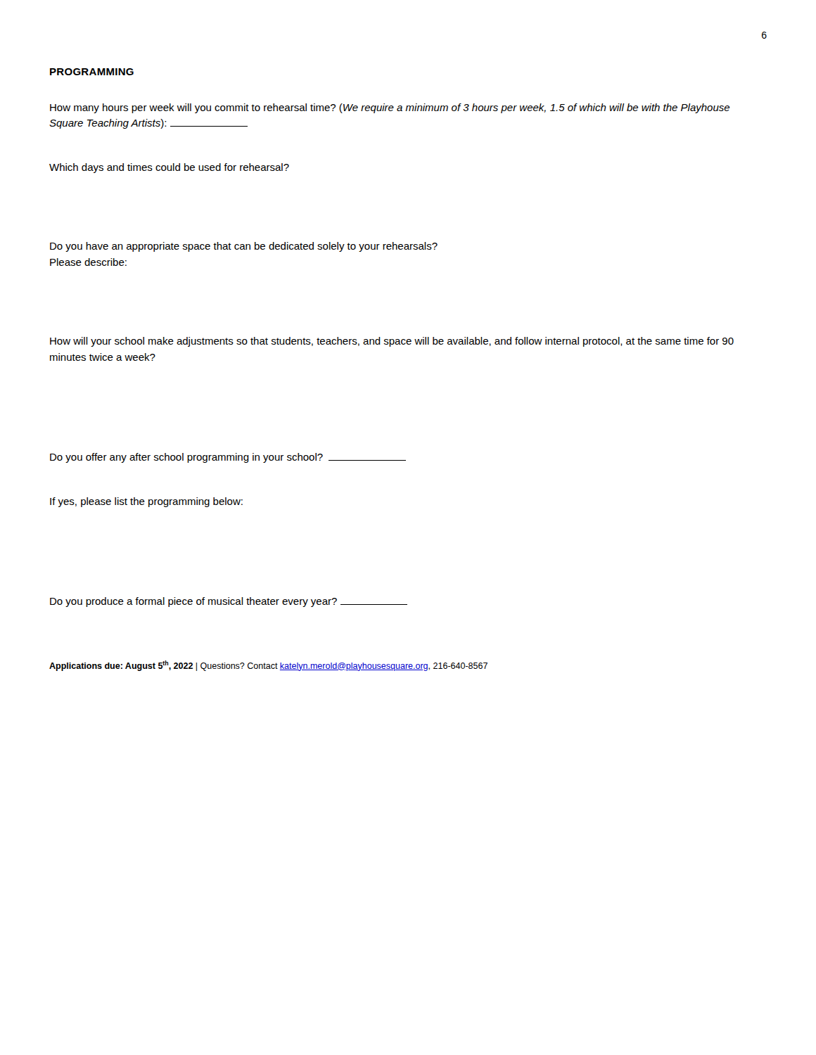6
PROGRAMMING
How many hours per week will you commit to rehearsal time? (We require a minimum of 3 hours per week, 1.5 of which will be with the Playhouse Square Teaching Artists):
Which days and times could be used for rehearsal?
Do you have an appropriate space that can be dedicated solely to your rehearsals?
Please describe:
How will your school make adjustments so that students, teachers, and space will be available, and follow internal protocol, at the same time for 90 minutes twice a week?
Do you offer any after school programming in your school?
If yes, please list the programming below:
Do you produce a formal piece of musical theater every year?
Applications due: August 5th, 2022 | Questions? Contact katelyn.merold@playhousesquare.org, 216-640-8567